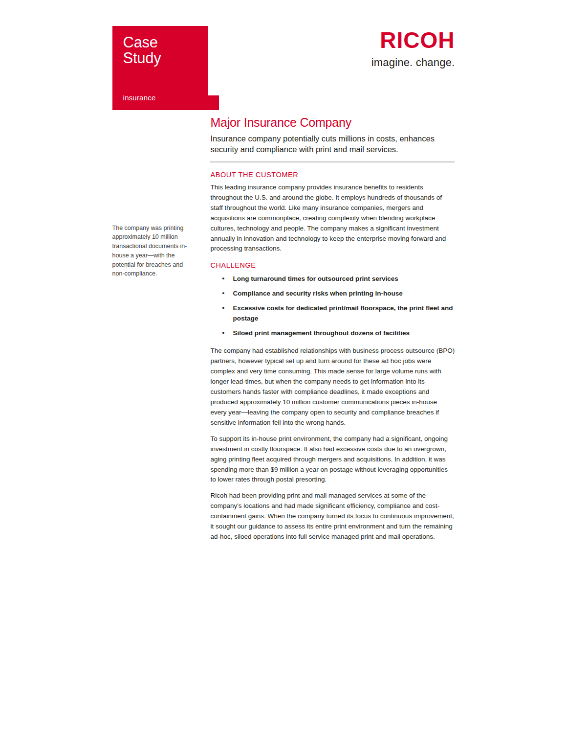Case
Study
insurance
RICOH
imagine. change.
The company was printing approximately 10 million transactional documents in-house a year—with the potential for breaches and non-compliance.
Major Insurance Company
Insurance company potentially cuts millions in costs, enhances security and compliance with print and mail services.
About the Customer
This leading insurance company provides insurance benefits to residents throughout the U.S. and around the globe. It employs hundreds of thousands of staff throughout the world. Like many insurance companies, mergers and acquisitions are commonplace, creating complexity when blending workplace cultures, technology and people. The company makes a significant investment annually in innovation and technology to keep the enterprise moving forward and processing transactions.
Challenge
Long turnaround times for outsourced print services
Compliance and security risks when printing in-house
Excessive costs for dedicated print/mail floorspace, the print fleet and postage
Siloed print management throughout dozens of facilities
The company had established relationships with business process outsource (BPO) partners, however typical set up and turn around for these ad hoc jobs were complex and very time consuming. This made sense for large volume runs with longer lead-times, but when the company needs to get information into its customers hands faster with compliance deadlines, it made exceptions and produced approximately 10 million customer communications pieces in-house every year—leaving the company open to security and compliance breaches if sensitive information fell into the wrong hands.
To support its in-house print environment, the company had a significant, ongoing investment in costly floorspace. It also had excessive costs due to an overgrown, aging printing fleet acquired through mergers and acquisitions. In addition, it was spending more than $9 million a year on postage without leveraging opportunities to lower rates through postal presorting.
Ricoh had been providing print and mail managed services at some of the company's locations and had made significant efficiency, compliance and cost-containment gains. When the company turned its focus to continuous improvement, it sought our guidance to assess its entire print environment and turn the remaining ad-hoc, siloed operations into full service managed print and mail operations.